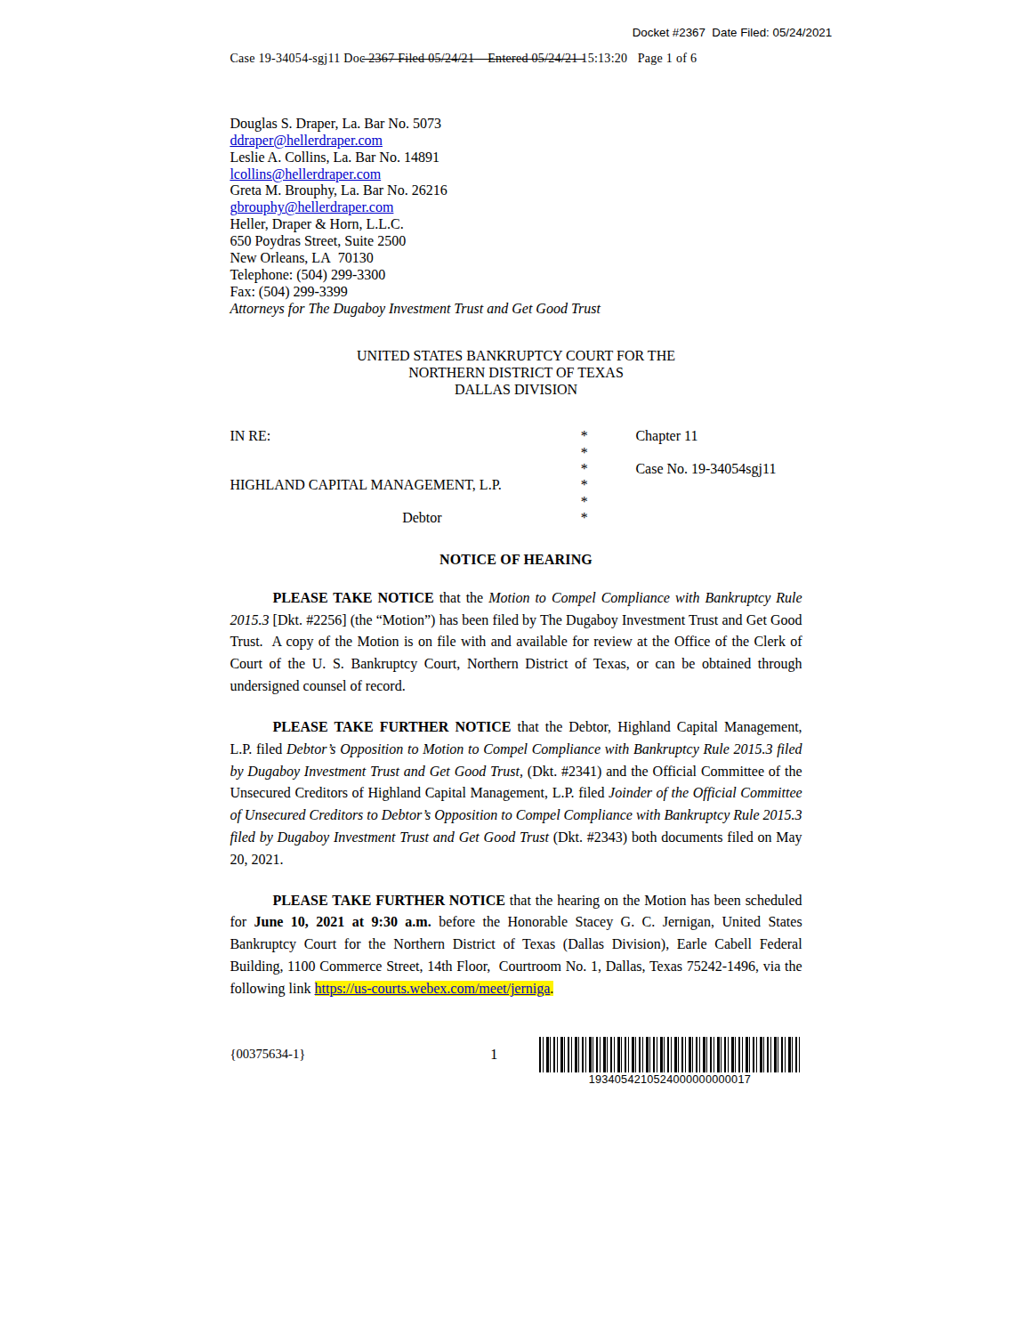Case 19-34054-sgj11 Doc 2367 Filed 05/24/21 Entered 05/24/21 15:13:20 Page 1 of 6
Docket #2367 Date Filed: 05/24/2021
Douglas S. Draper, La. Bar No. 5073
ddraper@hellerdraper.com
Leslie A. Collins, La. Bar No. 14891
lcollins@hellerdraper.com
Greta M. Brouphy, La. Bar No. 26216
gbrouphy@hellerdraper.com
Heller, Draper & Horn, L.L.C.
650 Poydras Street, Suite 2500
New Orleans, LA 70130
Telephone: (504) 299-3300
Fax: (504) 299-3399
Attorneys for The Dugaboy Investment Trust and Get Good Trust
UNITED STATES BANKRUPTCY COURT FOR THE
NORTHERN DISTRICT OF TEXAS
DALLAS DIVISION
| IN RE: | * | Chapter 11 |
| | * | |
| | * | Case No. 19-34054sgj11 |
| HIGHLAND CAPITAL MANAGEMENT, L.P. | * | |
| | * | |
| Debtor | * | |
NOTICE OF HEARING
PLEASE TAKE NOTICE that the Motion to Compel Compliance with Bankruptcy Rule 2015.3 [Dkt. #2256] (the “Motion”) has been filed by The Dugaboy Investment Trust and Get Good Trust. A copy of the Motion is on file with and available for review at the Office of the Clerk of Court of the U. S. Bankruptcy Court, Northern District of Texas, or can be obtained through undersigned counsel of record.
PLEASE TAKE FURTHER NOTICE that the Debtor, Highland Capital Management, L.P. filed Debtor’s Opposition to Motion to Compel Compliance with Bankruptcy Rule 2015.3 filed by Dugaboy Investment Trust and Get Good Trust, (Dkt. #2341) and the Official Committee of the Unsecured Creditors of Highland Capital Management, L.P. filed Joinder of the Official Committee of Unsecured Creditors to Debtor’s Opposition to Compel Compliance with Bankruptcy Rule 2015.3 filed by Dugaboy Investment Trust and Get Good Trust (Dkt. #2343) both documents filed on May 20, 2021.
PLEASE TAKE FURTHER NOTICE that the hearing on the Motion has been scheduled for June 10, 2021 at 9:30 a.m. before the Honorable Stacey G. C. Jernigan, United States Bankruptcy Court for the Northern District of Texas (Dallas Division), Earle Cabell Federal Building, 1100 Commerce Street, 14th Floor, Courtroom No. 1, Dallas, Texas 75242-1496, via the following link https://us-courts.webex.com/meet/jerniga.
{00375634-1}
1
1934054210524000000000017